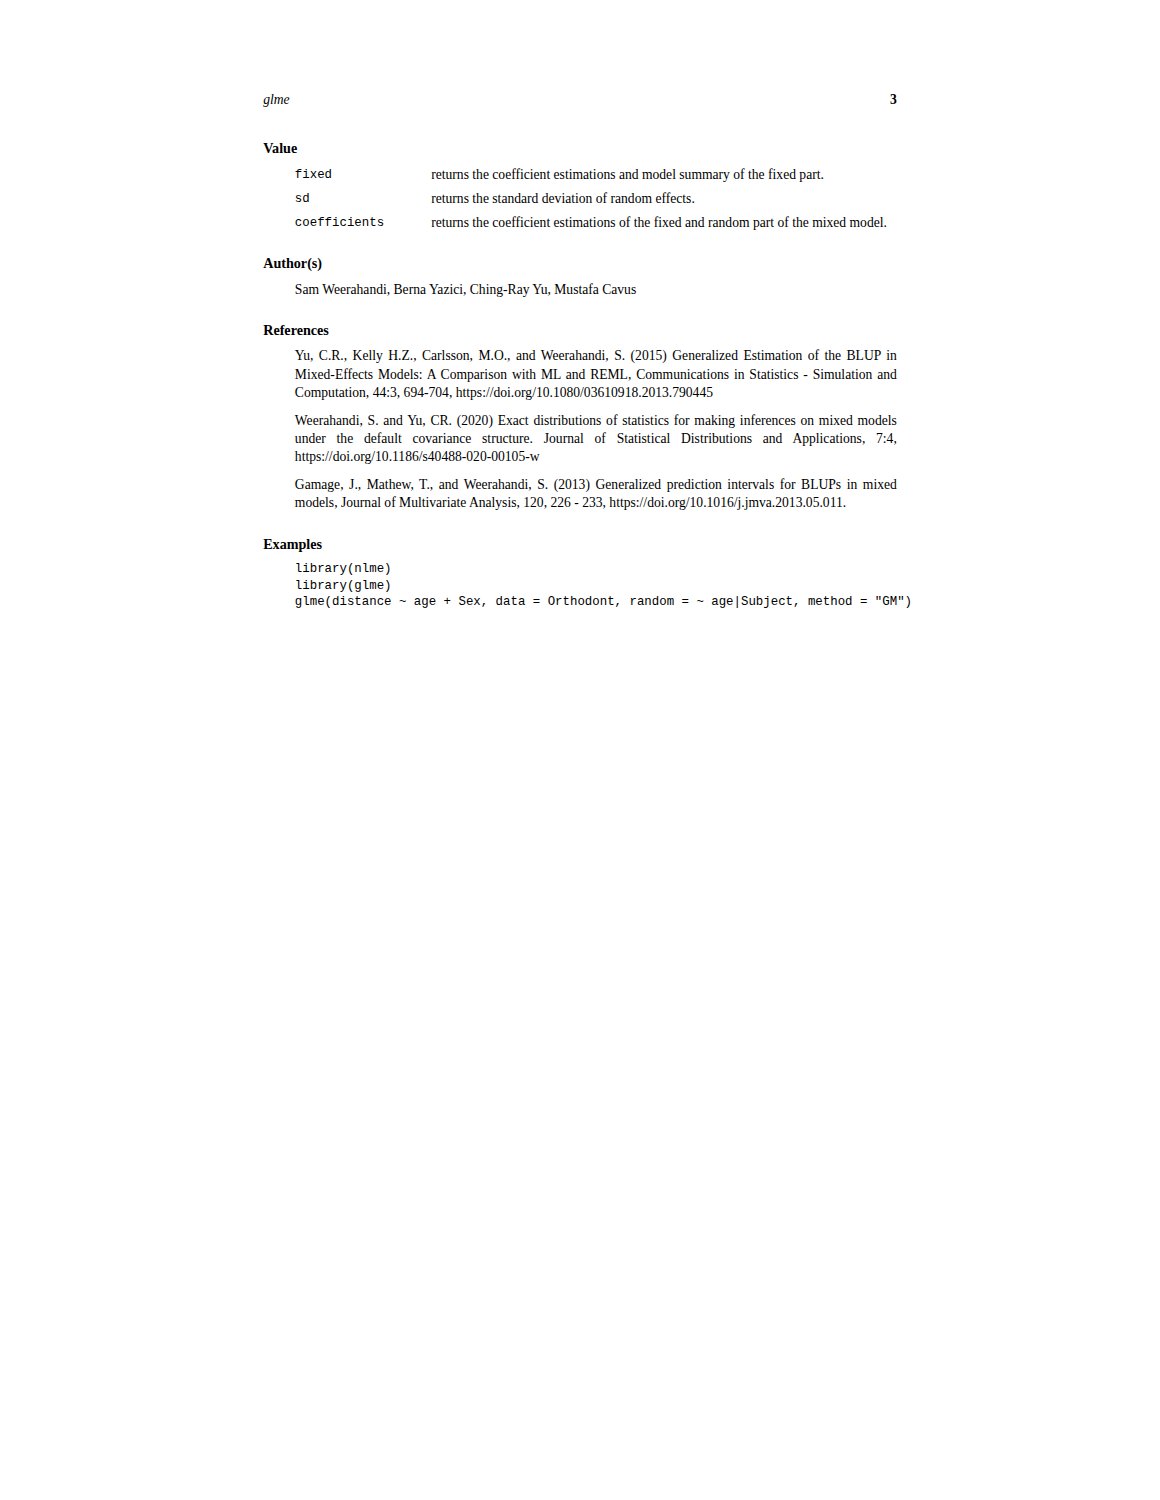glme 3
Value
fixed
returns the coefficient estimations and model summary of the fixed part.
sd
returns the standard deviation of random effects.
coefficients
returns the coefficient estimations of the fixed and random part of the mixed model.
Author(s)
Sam Weerahandi, Berna Yazici, Ching-Ray Yu, Mustafa Cavus
References
Yu, C.R., Kelly H.Z., Carlsson, M.O., and Weerahandi, S. (2015) Generalized Estimation of the BLUP in Mixed-Effects Models: A Comparison with ML and REML, Communications in Statistics - Simulation and Computation, 44:3, 694-704, https://doi.org/10.1080/03610918.2013.790445
Weerahandi, S. and Yu, CR. (2020) Exact distributions of statistics for making inferences on mixed models under the default covariance structure. Journal of Statistical Distributions and Applications, 7:4, https://doi.org/10.1186/s40488-020-00105-w
Gamage, J., Mathew, T., and Weerahandi, S. (2013) Generalized prediction intervals for BLUPs in mixed models, Journal of Multivariate Analysis, 120, 226 - 233, https://doi.org/10.1016/j.jmva.2013.05.011.
Examples
library(nlme)
library(glme)
glme(distance ~ age + Sex, data = Orthodont, random = ~ age|Subject, method = "GM")